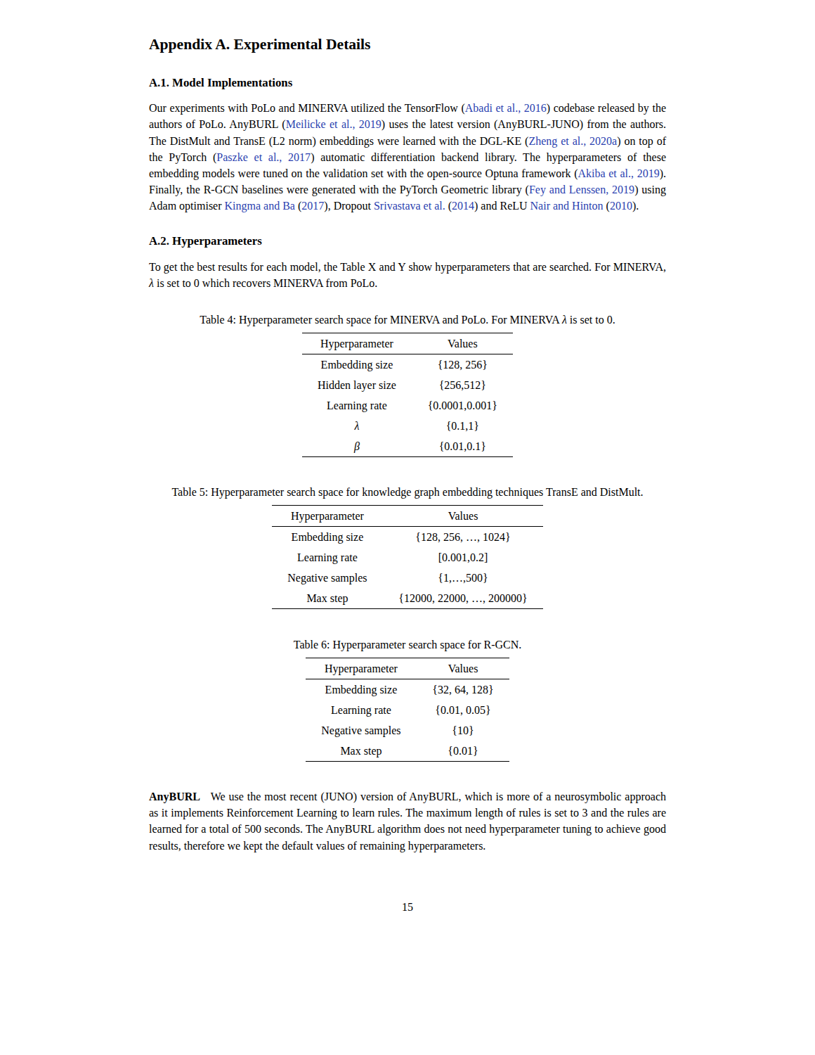Appendix A. Experimental Details
A.1. Model Implementations
Our experiments with PoLo and MINERVA utilized the TensorFlow (Abadi et al., 2016) codebase released by the authors of PoLo. AnyBURL (Meilicke et al., 2019) uses the latest version (AnyBURL-JUNO) from the authors. The DistMult and TransE (L2 norm) embeddings were learned with the DGL-KE (Zheng et al., 2020a) on top of the PyTorch (Paszke et al., 2017) automatic differentiation backend library. The hyperparameters of these embedding models were tuned on the validation set with the open-source Optuna framework (Akiba et al., 2019). Finally, the R-GCN baselines were generated with the PyTorch Geometric library (Fey and Lenssen, 2019) using Adam optimiser Kingma and Ba (2017), Dropout Srivastava et al. (2014) and ReLU Nair and Hinton (2010).
A.2. Hyperparameters
To get the best results for each model, the Table X and Y show hyperparameters that are searched. For MINERVA, λ is set to 0 which recovers MINERVA from PoLo.
Table 4: Hyperparameter search space for MINERVA and PoLo. For MINERVA λ is set to 0.
| Hyperparameter | Values |
| --- | --- |
| Embedding size | {128, 256} |
| Hidden layer size | {256,512} |
| Learning rate | {0.0001,0.001} |
| λ | {0.1,1} |
| β | {0.01,0.1} |
Table 5: Hyperparameter search space for knowledge graph embedding techniques TransE and DistMult.
| Hyperparameter | Values |
| --- | --- |
| Embedding size | {128, 256, …, 1024} |
| Learning rate | [0.001,0.2] |
| Negative samples | {1,…,500} |
| Max step | {12000, 22000, …, 200000} |
Table 6: Hyperparameter search space for R-GCN.
| Hyperparameter | Values |
| --- | --- |
| Embedding size | {32, 64, 128} |
| Learning rate | {0.01, 0.05} |
| Negative samples | {10} |
| Max step | {0.01} |
AnyBURL We use the most recent (JUNO) version of AnyBURL, which is more of a neurosymbolic approach as it implements Reinforcement Learning to learn rules. The maximum length of rules is set to 3 and the rules are learned for a total of 500 seconds. The AnyBURL algorithm does not need hyperparameter tuning to achieve good results, therefore we kept the default values of remaining hyperparameters.
15